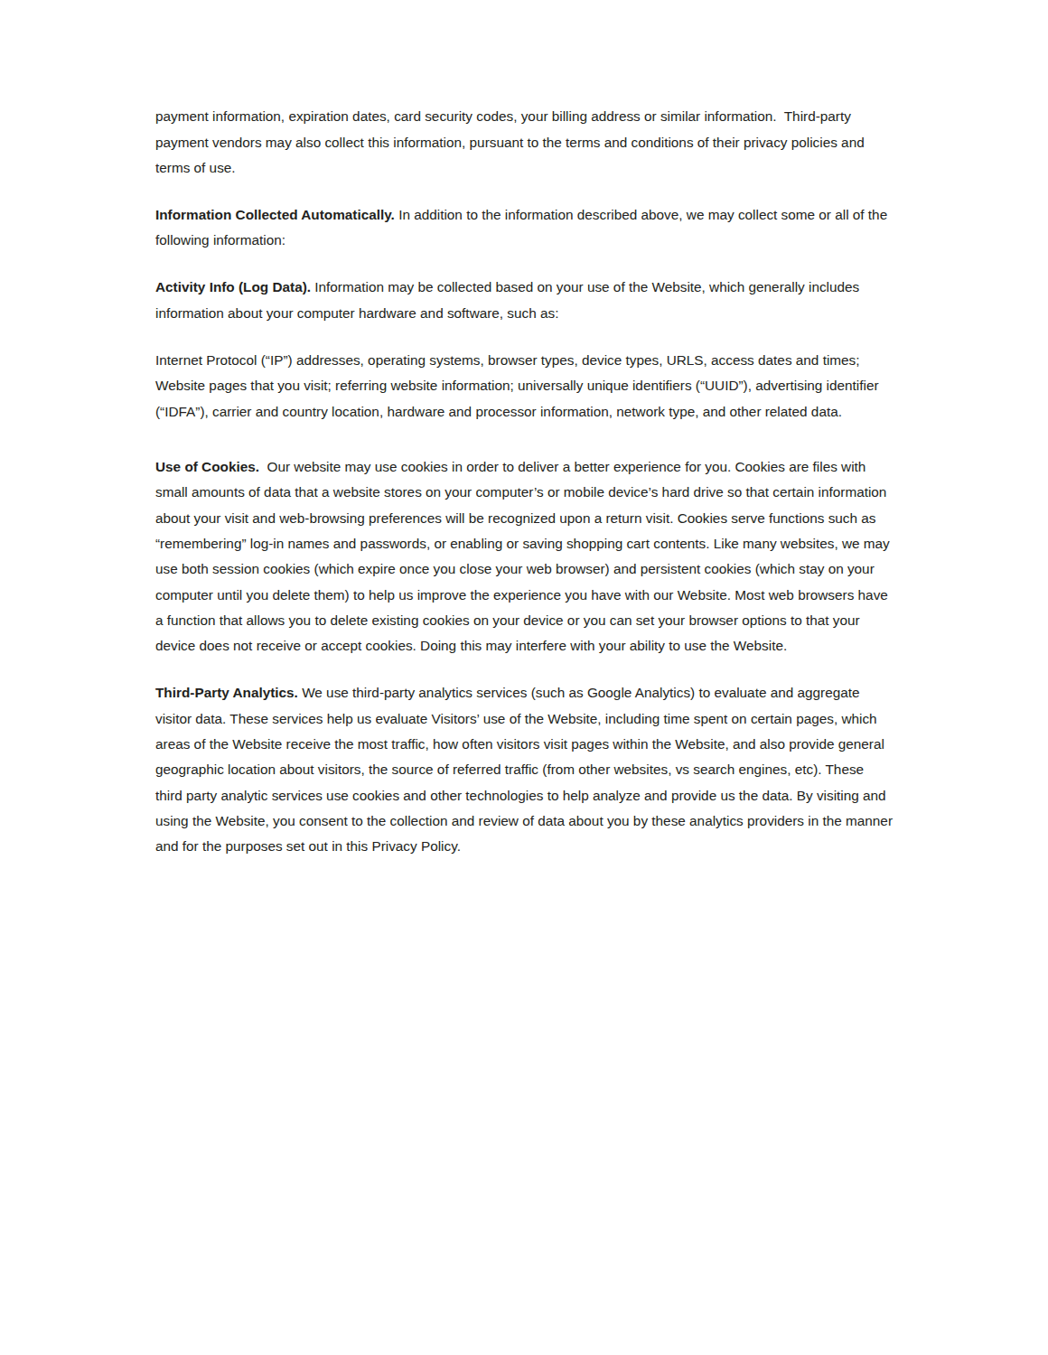payment information, expiration dates, card security codes, your billing address or similar information. Third-party payment vendors may also collect this information, pursuant to the terms and conditions of their privacy policies and terms of use.
Information Collected Automatically. In addition to the information described above, we may collect some or all of the following information:
Activity Info (Log Data). Information may be collected based on your use of the Website, which generally includes information about your computer hardware and software, such as:
Internet Protocol (“IP”) addresses, operating systems, browser types, device types, URLS, access dates and times; Website pages that you visit; referring website information; universally unique identifiers (“UUID”), advertising identifier (“IDFA”), carrier and country location, hardware and processor information, network type, and other related data.
Use of Cookies. Our website may use cookies in order to deliver a better experience for you. Cookies are files with small amounts of data that a website stores on your computer’s or mobile device’s hard drive so that certain information about your visit and web-browsing preferences will be recognized upon a return visit. Cookies serve functions such as “remembering” log-in names and passwords, or enabling or saving shopping cart contents. Like many websites, we may use both session cookies (which expire once you close your web browser) and persistent cookies (which stay on your computer until you delete them) to help us improve the experience you have with our Website. Most web browsers have a function that allows you to delete existing cookies on your device or you can set your browser options to that your device does not receive or accept cookies. Doing this may interfere with your ability to use the Website.
Third-Party Analytics. We use third-party analytics services (such as Google Analytics) to evaluate and aggregate visitor data. These services help us evaluate Visitors’ use of the Website, including time spent on certain pages, which areas of the Website receive the most traffic, how often visitors visit pages within the Website, and also provide general geographic location about visitors, the source of referred traffic (from other websites, vs search engines, etc). These third party analytic services use cookies and other technologies to help analyze and provide us the data. By visiting and using the Website, you consent to the collection and review of data about you by these analytics providers in the manner and for the purposes set out in this Privacy Policy.